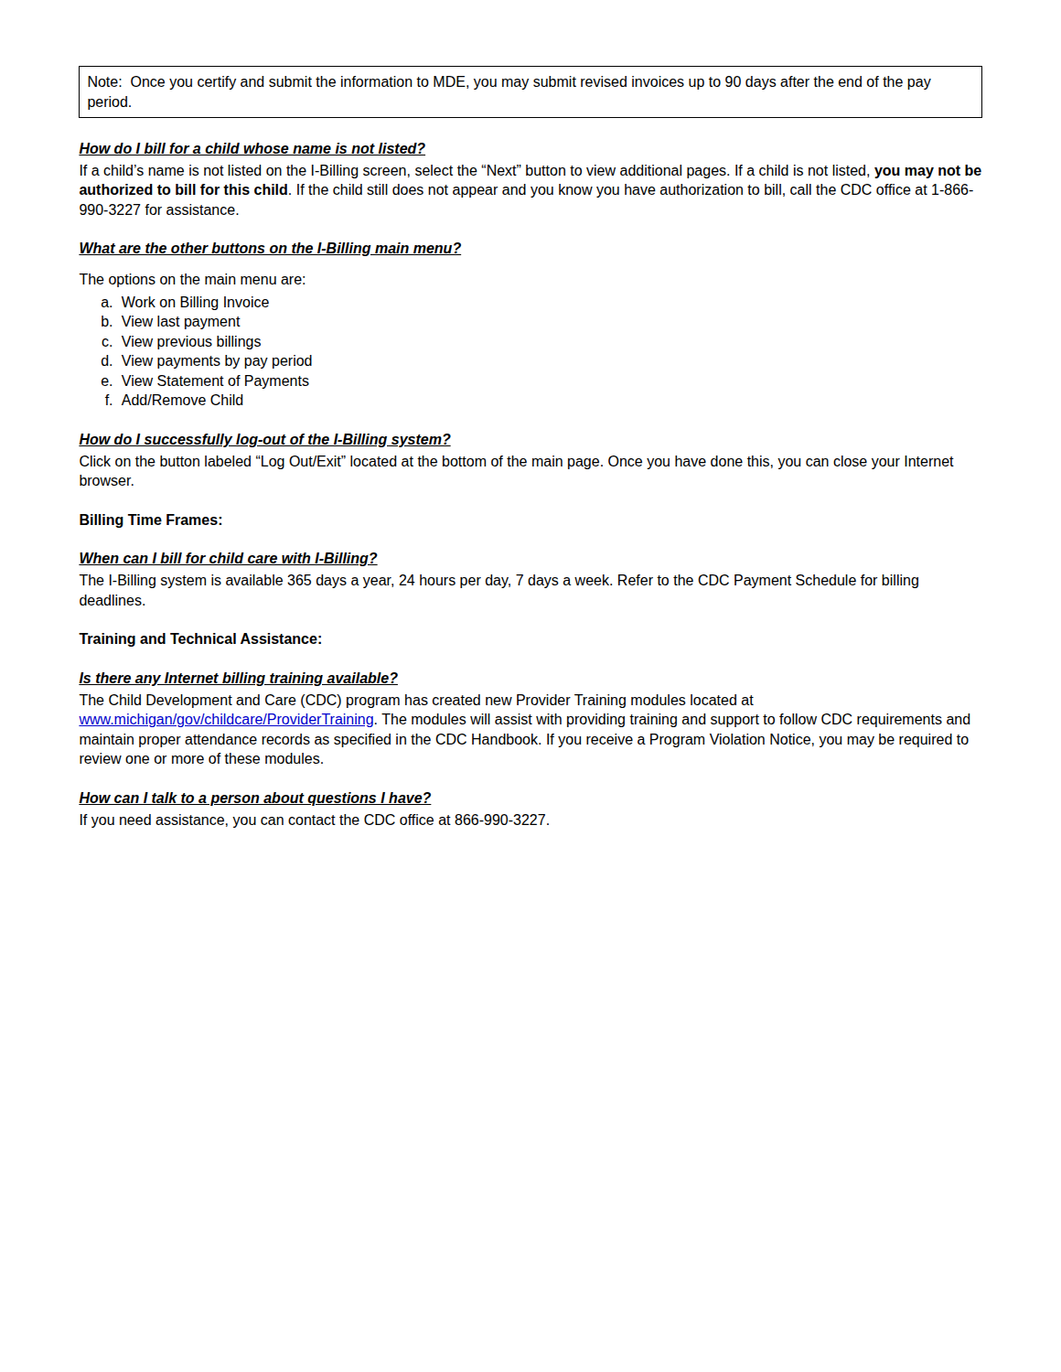Note: Once you certify and submit the information to MDE, you may submit revised invoices up to 90 days after the end of the pay period.
How do I bill for a child whose name is not listed?
If a child’s name is not listed on the I-Billing screen, select the “Next” button to view additional pages. If a child is not listed, you may not be authorized to bill for this child. If the child still does not appear and you know you have authorization to bill, call the CDC office at 1-866-990-3227 for assistance.
What are the other buttons on the I-Billing main menu?
The options on the main menu are:
Work on Billing Invoice
View last payment
View previous billings
View payments by pay period
View Statement of Payments
Add/Remove Child
How do I successfully log-out of the I-Billing system?
Click on the button labeled “Log Out/Exit” located at the bottom of the main page. Once you have done this, you can close your Internet browser.
Billing Time Frames:
When can I bill for child care with I-Billing?
The I-Billing system is available 365 days a year, 24 hours per day, 7 days a week. Refer to the CDC Payment Schedule for billing deadlines.
Training and Technical Assistance:
Is there any Internet billing training available?
The Child Development and Care (CDC) program has created new Provider Training modules located at www.michigan/gov/childcare/ProviderTraining. The modules will assist with providing training and support to follow CDC requirements and maintain proper attendance records as specified in the CDC Handbook. If you receive a Program Violation Notice, you may be required to review one or more of these modules.
How can I talk to a person about questions I have?
If you need assistance, you can contact the CDC office at 866-990-3227.